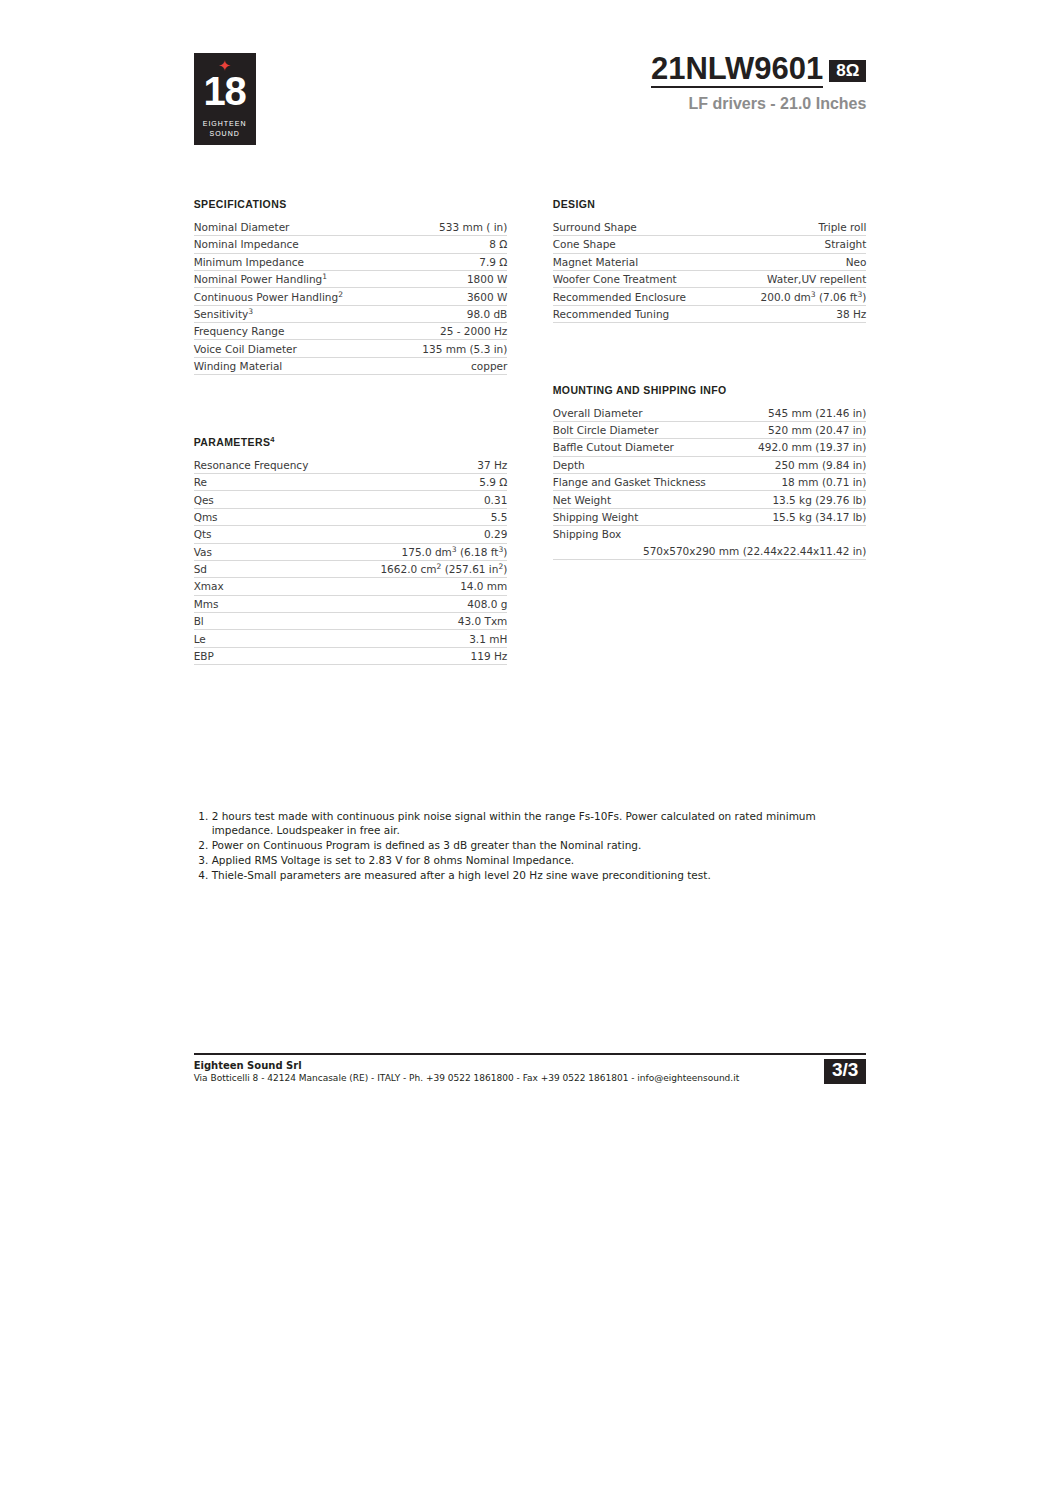✦
18
EIGHTEEN
SOUND
21NLW9601 8Ω
LF drivers - 21.0 Inches
SPECIFICATIONS
| Nominal Diameter | 533 mm ( in) |
| Nominal Impedance | 8 Ω |
| Minimum Impedance | 7.9 Ω |
| Nominal Power Handling 1 | 1800 W |
| Continuous Power Handling 2 | 3600 W |
| Sensitivity 3 | 98.0 dB |
| Frequency Range | 25 - 2000 Hz |
| Voice Coil Diameter | 135 mm (5.3 in) |
| Winding Material | copper |
PARAMETERS4
| Resonance Frequency | 37 Hz |
| Re | 5.9 Ω |
| Qes | 0.31 |
| Qms | 5.5 |
| Qts | 0.29 |
| Vas | 175.0 dm 3 (6.18 ft 3 ) |
| Sd | 1662.0 cm 2 (257.61 in 2 ) |
| Xmax | 14.0 mm |
| Mms | 408.0 g |
| Bl | 43.0 Txm |
| Le | 3.1 mH |
| EBP | 119 Hz |
DESIGN
| Surround Shape | Triple roll |
| Cone Shape | Straight |
| Magnet Material | Neo |
| Woofer Cone Treatment | Water,UV repellent |
| Recommended Enclosure | 200.0 dm 3 (7.06 ft 3 ) |
| Recommended Tuning | 38 Hz |
MOUNTING AND SHIPPING INFO
| Overall Diameter | 545 mm (21.46 in) |
| Bolt Circle Diameter | 520 mm (20.47 in) |
| Baffle Cutout Diameter | 492.0 mm (19.37 in) |
| Depth | 250 mm (9.84 in) |
| Flange and Gasket Thickness | 18 mm (0.71 in) |
| Net Weight | 13.5 kg (29.76 lb) |
| Shipping Weight | 15.5 kg (34.17 lb) |
| Shipping Box |
| 570x570x290 mm (22.44x22.44x11.42 in) |
2 hours test made with continuous pink noise signal within the range Fs-10Fs. Power calculated on rated minimum impedance. Loudspeaker in free air.
Power on Continuous Program is defined as 3 dB greater than the Nominal rating.
Applied RMS Voltage is set to 2.83 V for 8 ohms Nominal Impedance.
Thiele-Small parameters are measured after a high level 20 Hz sine wave preconditioning test.
Eighteen Sound Srl
Via Botticelli 8 - 42124 Mancasale (RE) - ITALY - Ph. +39 0522 1861800 - Fax +39 0522 1861801 - info@eighteensound.it
3/3